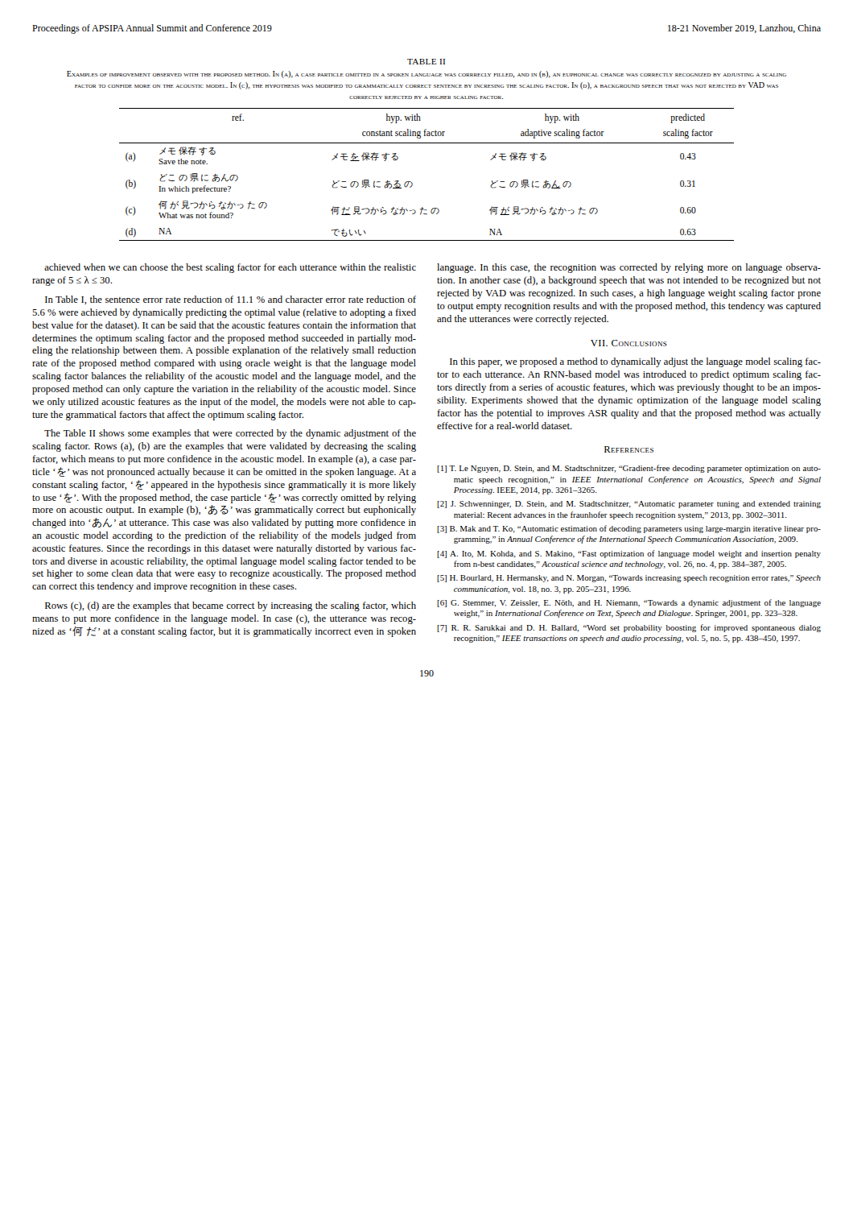Proceedings of APSIPA Annual Summit and Conference 2019
18-21 November 2019, Lanzhou, China
TABLE II
Examples of improvement observed with the proposed method. In (a), a case particle omitted in a spoken language was corrrecly filled, and in (b), an euphonical change was correctly recognized by adjusting a scaling factor to confide more on the acoustic model. In (c), the hypothesis was modified to grammatically correct sentence by incresing the scaling factor. In (d), a background speech that was not rejected by VAD was correctly rejected by a higher scaling factor.
| | ref. | hyp. with | hyp. with | predicted |
| --- | --- | --- | --- | --- |
| | | constant scaling factor | adaptive scaling factor | scaling factor |
| (a) | メモ 保存 する Save the note. | メモ を 保存 する | メモ 保存 する | 0.43 |
| (b) | どこ の 県 に あんの In which prefecture? | どこ の 県 に あ る の | どこ の 県 に あ ん の | 0.31 |
| (c) | 何 が 見つから なかっ た の What was not found? | 何 だ 見つから なかっ た の | 何 が 見つから なかっ た の | 0.60 |
| (d) | NA | でもいい | NA | 0.63 |
achieved when we can choose the best scaling factor for each utterance within the realistic range of 5 ≤ λ ≤ 30.
In Table I, the sentence error rate reduction of 11.1 % and character error rate reduction of 5.6 % were achieved by dynamically predicting the optimal value (relative to adopting a fixed best value for the dataset). It can be said that the acoustic features contain the information that determines the optimum scaling factor and the proposed method succeeded in partially modeling the relationship between them. A possible explanation of the relatively small reduction rate of the proposed method compared with using oracle weight is that the language model scaling factor balances the reliability of the acoustic model and the language model, and the proposed method can only capture the variation in the reliability of the acoustic model. Since we only utilized acoustic features as the input of the model, the models were not able to capture the grammatical factors that affect the optimum scaling factor.
The Table II shows some examples that were corrected by the dynamic adjustment of the scaling factor. Rows (a), (b) are the examples that were validated by decreasing the scaling factor, which means to put more confidence in the acoustic model. In example (a), a case particle ‘を’ was not pronounced actually because it can be omitted in the spoken language. At a constant scaling factor, ‘を’ appeared in the hypothesis since grammatically it is more likely to use ‘を’. With the proposed method, the case particle ‘を’ was correctly omitted by relying more on acoustic output. In example (b), ‘ある’ was grammatically correct but euphonically changed into ‘あん’ at utterance. This case was also validated by putting more confidence in an acoustic model according to the prediction of the reliability of the models judged from acoustic features. Since the recordings in this dataset were naturally distorted by various factors and diverse in acoustic reliability, the optimal language model scaling factor tended to be set higher to some clean data that were easy to recognize acoustically. The proposed method can correct this tendency and improve recognition in these cases.
Rows (c), (d) are the examples that became correct by increasing the scaling factor, which means to put more confidence in the language model. In case (c), the utterance was recognized as ‘何 だ’ at a constant scaling factor, but it is grammatically incorrect even in spoken language. In this case, the recognition was corrected by relying more on language observation. In another case (d), a background speech that was not intended to be recognized but not rejected by VAD was recognized. In such cases, a high language weight scaling factor prone to output empty recognition results and with the proposed method, this tendency was captured and the utterances were correctly rejected.
VII. Conclusions
In this paper, we proposed a method to dynamically adjust the language model scaling factor to each utterance. An RNN-based model was introduced to predict optimum scaling factors directly from a series of acoustic features, which was previously thought to be an impossibility. Experiments showed that the dynamic optimization of the language model scaling factor has the potential to improves ASR quality and that the proposed method was actually effective for a real-world dataset.
References
[1] T. Le Nguyen, D. Stein, and M. Stadtschnitzer, “Gradient-free decoding parameter optimization on automatic speech recognition,” in IEEE International Conference on Acoustics, Speech and Signal Processing. IEEE, 2014, pp. 3261–3265.
[2] J. Schwenninger, D. Stein, and M. Stadtschnitzer, “Automatic parameter tuning and extended training material: Recent advances in the fraunhofer speech recognition system,” 2013, pp. 3002–3011.
[3] B. Mak and T. Ko, “Automatic estimation of decoding parameters using large-margin iterative linear programming,” in Annual Conference of the International Speech Communication Association, 2009.
[4] A. Ito, M. Kohda, and S. Makino, “Fast optimization of language model weight and insertion penalty from n-best candidates,” Acoustical science and technology, vol. 26, no. 4, pp. 384–387, 2005.
[5] H. Bourlard, H. Hermansky, and N. Morgan, “Towards increasing speech recognition error rates,” Speech communication, vol. 18, no. 3, pp. 205–231, 1996.
[6] G. Stemmer, V. Zeissler, E. Nöth, and H. Niemann, “Towards a dynamic adjustment of the language weight,” in International Conference on Text, Speech and Dialogue. Springer, 2001, pp. 323–328.
[7] R. R. Sarukkai and D. H. Ballard, “Word set probability boosting for improved spontaneous dialog recognition,” IEEE transactions on speech and audio processing, vol. 5, no. 5, pp. 438–450, 1997.
190